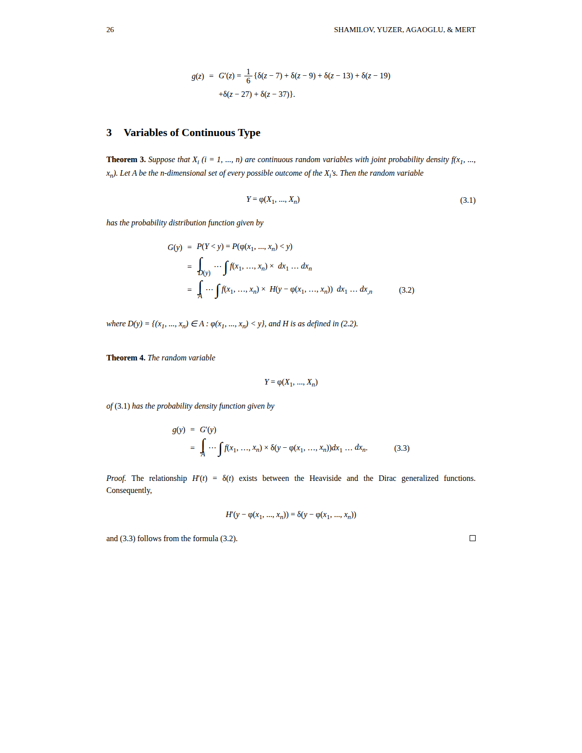26 SHAMILOV, YUZER, AGAOGLU, & MERT
| g ( z ) | = | G ′( z ) = 1 6 {δ( z − 7) + δ( z − 9) + δ( z − 13) + δ( z − 19) |
| | | +δ( z − 27) + δ( z − 37)}. |
3 Variables of Continuous Type
Theorem 3. Suppose that Xi (i = 1, ..., n) are continuous random variables with joint probability density f(x1, ..., xn). Let A be the n-dimensional set of every possible outcome of the Xi's. Then the random variable
Y = φ(X1, ..., Xn) (3.1)
has the probability distribution function given by
| G ( y ) | = | P ( Y < y ) = P (φ( x 1 , ..., x n ) < y ) | |
| | = | ∫ D ( y ) ··· ∫ f ( x 1 , …, x n ) × dx 1 … dx n | |
| | = | ∫ A ··· ∫ f ( x 1 , …, x n ) × H ( y − φ( x 1 , …, x n )) dx 1 … dx , n | (3.2) |
where D(y) = {(x1, ..., xn) ∈ A : φ(x1, ..., xn) < y}, and H is as defined in (2.2).
Theorem 4. The random variable
Y = φ(X1, ..., Xn)
of (3.1) has the probability density function given by
| g ( y ) | = | G ′( y ) | |
| | = | ∫ A ··· ∫ f ( x 1 , …, x n ) × δ( y − φ( x 1 , …, x n )) dx 1 … dx n . | (3.3) |
Proof. The relationship H′(t) = δ(t) exists between the Heaviside and the Dirac generalized functions. Consequently,
H′(y − φ(x1, ..., xn)) = δ(y − φ(x1, ..., xn))
and (3.3) follows from the formula (3.2).